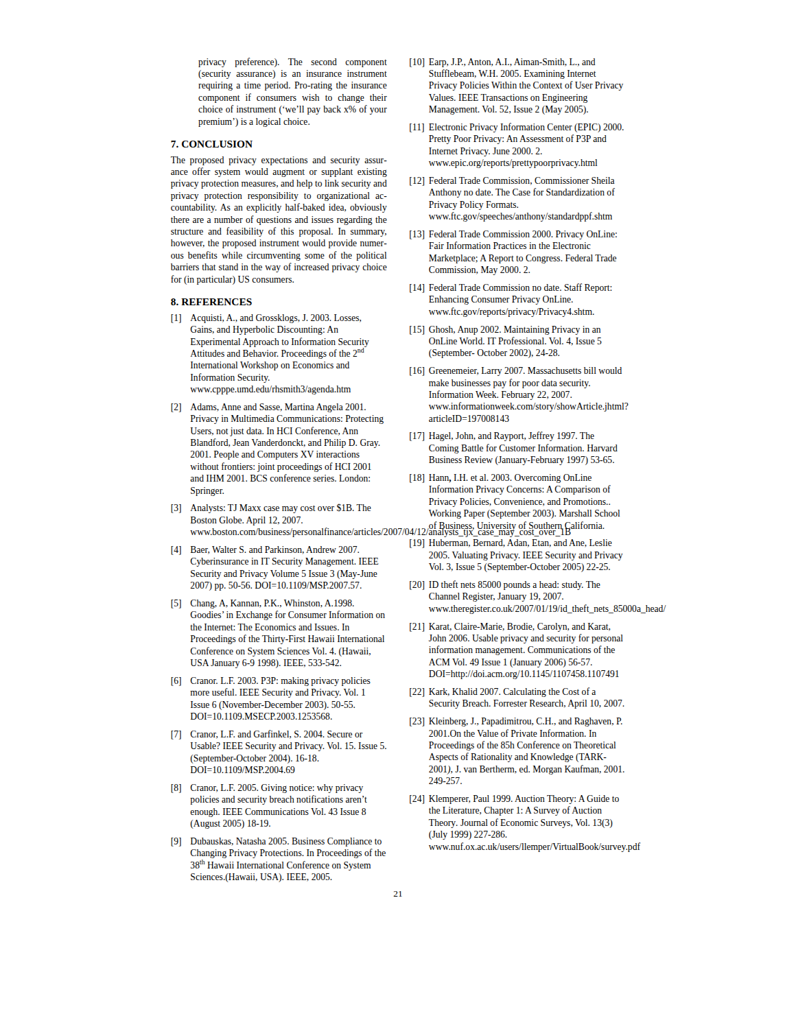privacy preference). The second component (security assurance) is an insurance instrument requiring a time period. Pro-rating the insurance component if consumers wish to change their choice of instrument (‘we’ll pay back x% of your premium’) is a logical choice.
7. CONCLUSION
The proposed privacy expectations and security assurance offer system would augment or supplant existing privacy protection measures, and help to link security and privacy protection responsibility to organizational accountability. As an explicitly half-baked idea, obviously there are a number of questions and issues regarding the structure and feasibility of this proposal. In summary, however, the proposed instrument would provide numerous benefits while circumventing some of the political barriers that stand in the way of increased privacy choice for (in particular) US consumers.
8. REFERENCES
[1] Acquisti, A., and Grossklogs, J. 2003. Losses, Gains, and Hyperbolic Discounting: An Experimental Approach to Information Security Attitudes and Behavior. Proceedings of the 2nd International Workshop on Economics and Information Security. www.cpppe.umd.edu/rhsmith3/agenda.htm
[2] Adams, Anne and Sasse, Martina Angela 2001. Privacy in Multimedia Communications: Protecting Users, not just data. In HCI Conference, Ann Blandford, Jean Vanderdonckt, and Philip D. Gray. 2001. People and Computers XV interactions without frontiers: joint proceedings of HCI 2001 and IHM 2001. BCS conference series. London: Springer.
[3] Analysts: TJ Maxx case may cost over $1B. The Boston Globe. April 12, 2007. www.boston.com/business/personalfinance/articles/2007/04/12/analysts_tjx_case_may_cost_over_1B
[4] Baer, Walter S. and Parkinson, Andrew 2007. Cyberinsurance in IT Security Management. IEEE Security and Privacy Volume 5 Issue 3 (May-June 2007) pp. 50-56. DOI=10.1109/MSP.2007.57.
[5] Chang, A, Kannan, P.K., Whinston, A.1998. Goodies’ in Exchange for Consumer Information on the Internet: The Economics and Issues. In Proceedings of the Thirty-First Hawaii International Conference on System Sciences Vol. 4. (Hawaii, USA January 6-9 1998). IEEE, 533-542.
[6] Cranor. L.F. 2003. P3P: making privacy policies more useful. IEEE Security and Privacy. Vol. 1 Issue 6 (November-December 2003). 50-55. DOI=10.1109.MSECP.2003.1253568.
[7] Cranor, L.F. and Garfinkel, S. 2004. Secure or Usable? IEEE Security and Privacy. Vol. 15. Issue 5. (September-October 2004). 16-18. DOI=10.1109/MSP.2004.69
[8] Cranor, L.F. 2005. Giving notice: why privacy policies and security breach notifications aren’t enough. IEEE Communications Vol. 43 Issue 8 (August 2005) 18-19.
[9] Dubauskas, Natasha 2005. Business Compliance to Changing Privacy Protections. In Proceedings of the 38th Hawaii International Conference on System Sciences.(Hawaii, USA). IEEE, 2005.
[10] Earp, J.P., Anton, A.I., Aiman-Smith, L., and Stufflebeam, W.H. 2005. Examining Internet Privacy Policies Within the Context of User Privacy Values. IEEE Transactions on Engineering Management. Vol. 52, Issue 2 (May 2005).
[11] Electronic Privacy Information Center (EPIC) 2000. Pretty Poor Privacy: An Assessment of P3P and Internet Privacy. June 2000. 2. www.epic.org/reports/prettypoorprivacy.html
[12] Federal Trade Commission, Commissioner Sheila Anthony no date. The Case for Standardization of Privacy Policy Formats. www.ftc.gov/speeches/anthony/standardppf.shtm
[13] Federal Trade Commission 2000. Privacy OnLine: Fair Information Practices in the Electronic Marketplace; A Report to Congress. Federal Trade Commission, May 2000. 2.
[14] Federal Trade Commission no date. Staff Report: Enhancing Consumer Privacy OnLine. www.ftc.gov/reports/privacy/Privacy4.shtm.
[15] Ghosh, Anup 2002. Maintaining Privacy in an OnLine World. IT Professional. Vol. 4, Issue 5 (September- October 2002), 24-28.
[16] Greenemeier, Larry 2007. Massachusetts bill would make businesses pay for poor data security. Information Week. February 22, 2007. www.informationweek.com/story/showArticle.jhtml?articleID=197008143
[17] Hagel, John, and Rayport, Jeffrey 1997. The Coming Battle for Customer Information. Harvard Business Review (January-February 1997) 53-65.
[18] Hann, I.H. et al. 2003. Overcoming OnLine Information Privacy Concerns: A Comparison of Privacy Policies, Convenience, and Promotions.. Working Paper (September 2003). Marshall School of Business, University of Southern California.
[19] Huberman, Bernard, Adan, Etan, and Ane, Leslie 2005. Valuating Privacy. IEEE Security and Privacy Vol. 3, Issue 5 (September-October 2005) 22-25.
[20] ID theft nets 85000 pounds a head: study. The Channel Register, January 19, 2007. www.theregister.co.uk/2007/01/19/id_theft_nets_85000a_head/
[21] Karat, Claire-Marie, Brodie, Carolyn, and Karat, John 2006. Usable privacy and security for personal information management. Communications of the ACM Vol. 49 Issue 1 (January 2006) 56-57. DOI=http://doi.acm.org/10.1145/1107458.1107491
[22] Kark, Khalid 2007. Calculating the Cost of a Security Breach. Forrester Research, April 10, 2007.
[23] Kleinberg, J., Papadimitrou, C.H., and Raghaven, P. 2001.On the Value of Private Information. In Proceedings of the 85h Conference on Theoretical Aspects of Rationality and Knowledge (TARK-2001), J. van Bertherm, ed. Morgan Kaufman, 2001. 249-257.
[24] Klemperer, Paul 1999. Auction Theory: A Guide to the Literature, Chapter 1: A Survey of Auction Theory. Journal of Economic Surveys, Vol. 13(3) (July 1999) 227-286. www.nuf.ox.ac.uk/users/llemper/VirtualBook/survey.pdf
21